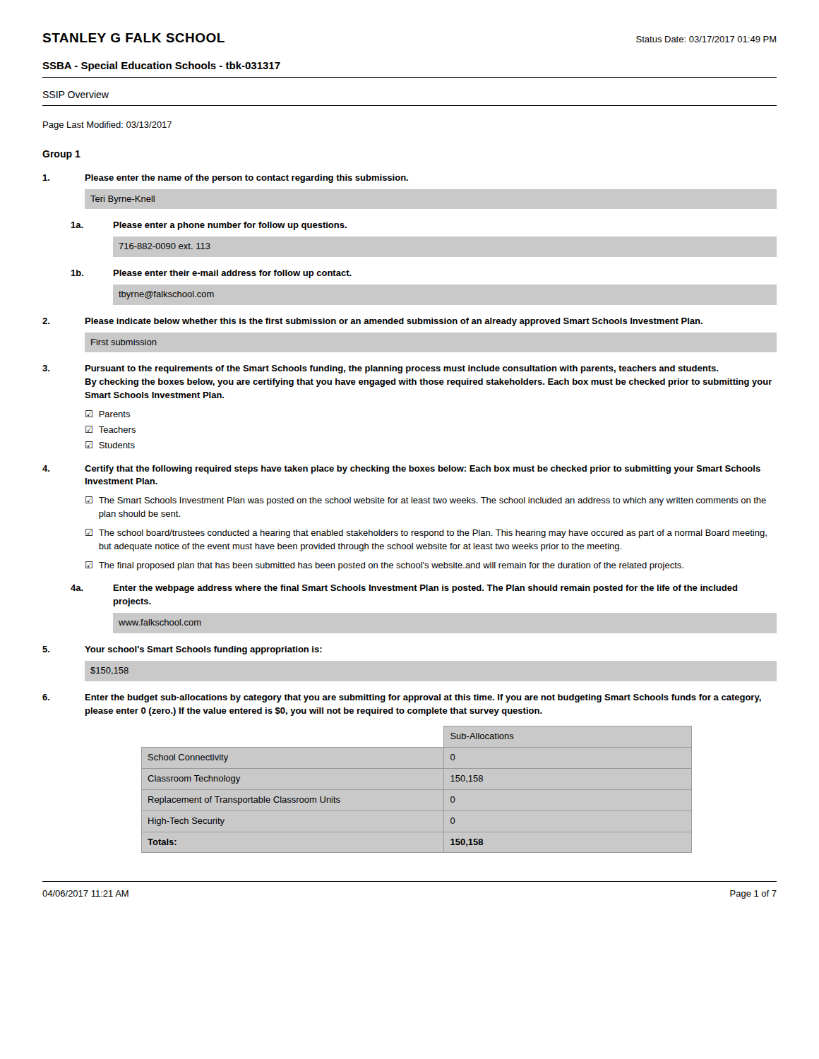STANLEY G FALK SCHOOL
Status Date: 03/17/2017 01:49 PM
SSBA - Special Education Schools - tbk-031317
SSIP Overview
Page Last Modified: 03/13/2017
Group 1
1.
Please enter the name of the person to contact regarding this submission.
Teri Byrne-Knell
1a.
Please enter a phone number for follow up questions.
716-882-0090 ext. 113
1b.
Please enter their e-mail address for follow up contact.
tbyrne@falkschool.com
2.
Please indicate below whether this is the first submission or an amended submission of an already approved Smart Schools Investment Plan.
First submission
3.
Pursuant to the requirements of the Smart Schools funding, the planning process must include consultation with parents, teachers and students.
By checking the boxes below, you are certifying that you have engaged with those required stakeholders. Each box must be checked prior to submitting your Smart Schools Investment Plan.
☑Parents
☑Teachers
☑Students
4.
Certify that the following required steps have taken place by checking the boxes below: Each box must be checked prior to submitting your Smart Schools Investment Plan.
☑The Smart Schools Investment Plan was posted on the school website for at least two weeks. The school included an address to which any written comments on the plan should be sent.
☑The school board/trustees conducted a hearing that enabled stakeholders to respond to the Plan. This hearing may have occured as part of a normal Board meeting, but adequate notice of the event must have been provided through the school website for at least two weeks prior to the meeting.
☑The final proposed plan that has been submitted has been posted on the school's website.and will remain for the duration of the related projects.
4a.
Enter the webpage address where the final Smart Schools Investment Plan is posted. The Plan should remain posted for the life of the included projects.
www.falkschool.com
5.
Your school's Smart Schools funding appropriation is:
$150,158
6.
Enter the budget sub-allocations by category that you are submitting for approval at this time. If you are not budgeting Smart Schools funds for a category, please enter 0 (zero.) If the value entered is $0, you will not be required to complete that survey question.
| | Sub-Allocations |
| School Connectivity | 0 |
| Classroom Technology | 150,158 |
| Replacement of Transportable Classroom Units | 0 |
| High-Tech Security | 0 |
| Totals: | 150,158 |
04/06/2017 11:21 AM
Page 1 of 7